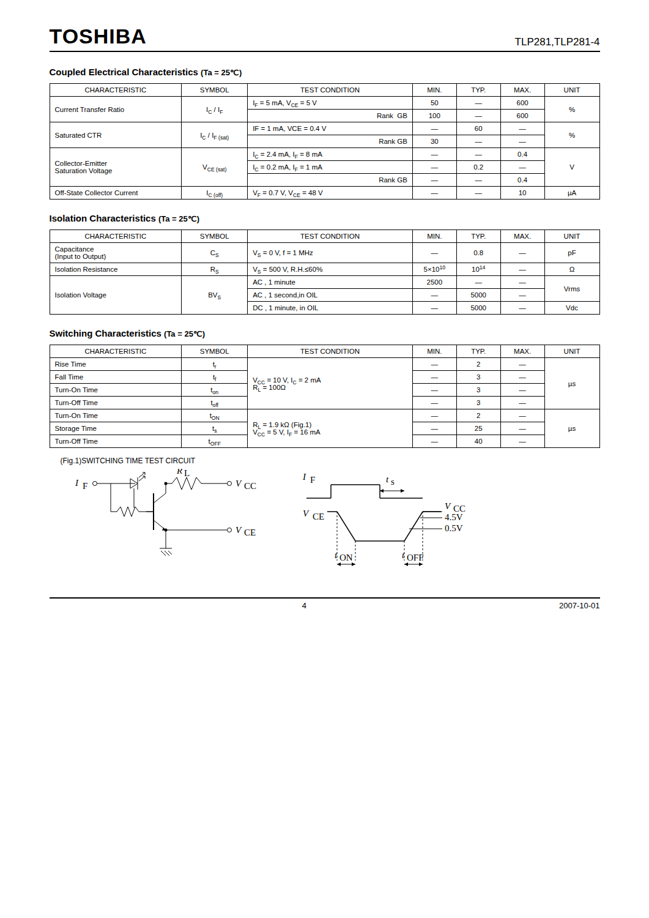TOSHIBA
TLP281,TLP281-4
Coupled Electrical Characteristics (Ta = 25℃)
| CHARACTERISTIC | SYMBOL | TEST CONDITION | MIN. | TYP. | MAX. | UNIT |
| --- | --- | --- | --- | --- | --- | --- |
| Current Transfer Ratio | I C / I F | I F = 5 mA, V CE = 5 V | 50 | — | 600 | % |
| Rank GB | 100 | — | 600 |
| Saturated CTR | I C / I F (sat) | IF = 1 mA, VCE = 0.4 V | — | 60 | — | % |
| Rank GB | 30 | — | — |
| Collector-Emitter Saturation Voltage | V CE (sat) | I C = 2.4 mA, I F = 8 mA | — | — | 0.4 | V |
| I C = 0.2 mA, I F = 1 mA | — | 0.2 | — |
| Rank GB | — | — | 0.4 |
| Off-State Collector Current | I C (off) | V F = 0.7 V, V CE = 48 V | — | — | 10 | µA |
Isolation Characteristics (Ta = 25℃)
| CHARACTERISTIC | SYMBOL | TEST CONDITION | MIN. | TYP. | MAX. | UNIT |
| --- | --- | --- | --- | --- | --- | --- |
| Capacitance (Input to Output) | C S | V S = 0 V, f = 1 MHz | — | 0.8 | — | pF |
| Isolation Resistance | R S | V S = 500 V, R.H.≤60% | 5×10 10 | 10 14 | — | Ω |
| Isolation Voltage | BV S | AC , 1 minute | 2500 | — | — | Vrms |
| AC , 1 second,in OIL | — | 5000 | — |
| DC , 1 minute, in OIL | — | 5000 | — | Vdc |
Switching Characteristics (Ta = 25℃)
| CHARACTERISTIC | SYMBOL | TEST CONDITION | MIN. | TYP. | MAX. | UNIT |
| --- | --- | --- | --- | --- | --- | --- |
| Rise Time | t r | V CC = 10 V, I C = 2 mA R L = 100Ω | — | 2 | — | µs |
| Fall Time | t f | — | 3 | — |
| Turn-On Time | t on | — | 3 | — |
| Turn-Off Time | t off | — | 3 | — |
| Turn-On Time | t ON | R L = 1.9 kΩ (Fig.1) V CC = 5 V, I F = 16 mA | — | 2 | — | µs |
| Storage Time | t s | — | 25 | — |
| Turn-Off Time | t OFF | — | 40 | — |
(Fig.1)SWITCHING TIME TEST CIRCUIT
I F R L V CC V CE I F t s V CE V CC 4.5V 0.5V t ON t OFF
4
2007-10-01